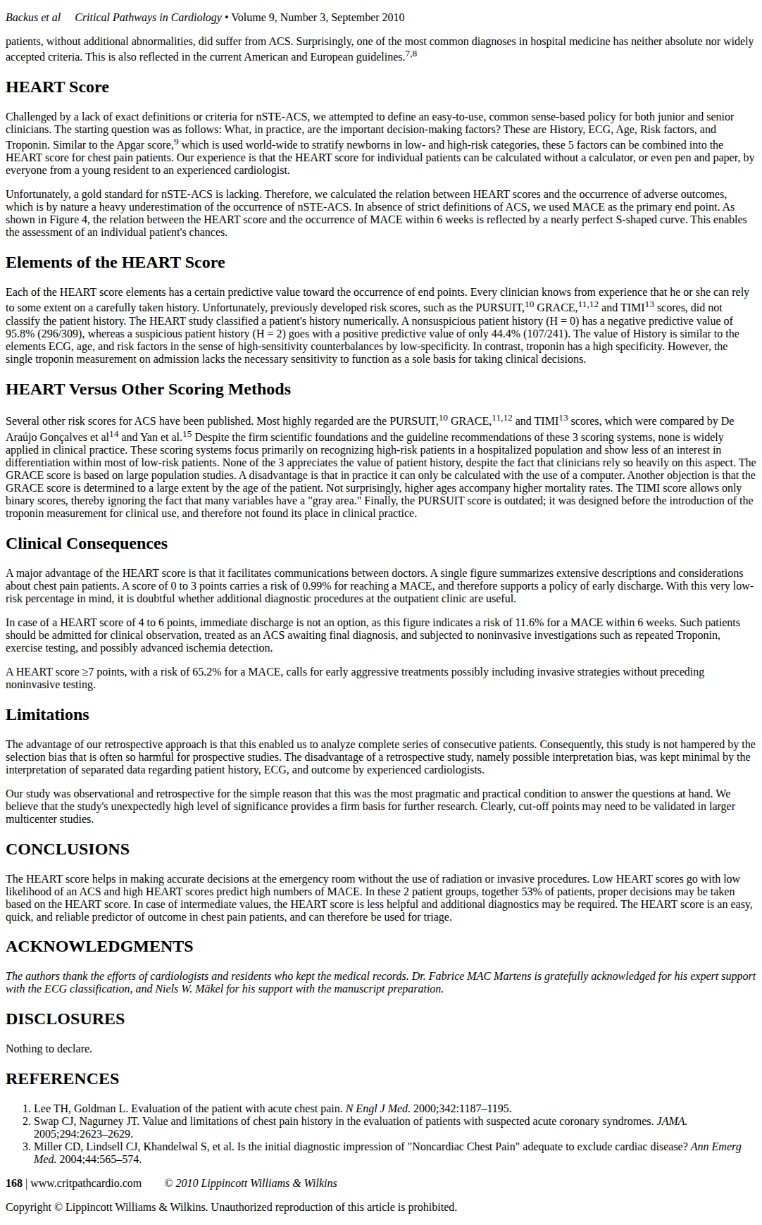Backus et al Critical Pathways in Cardiology • Volume 9, Number 3, September 2010
patients, without additional abnormalities, did suffer from ACS. Surprisingly, one of the most common diagnoses in hospital medicine has neither absolute nor widely accepted criteria. This is also reflected in the current American and European guidelines.7,8
HEART Score
Challenged by a lack of exact definitions or criteria for nSTE-ACS, we attempted to define an easy-to-use, common sense-based policy for both junior and senior clinicians. The starting question was as follows: What, in practice, are the important decision-making factors? These are History, ECG, Age, Risk factors, and Troponin. Similar to the Apgar score,9 which is used world-wide to stratify newborns in low- and high-risk categories, these 5 factors can be combined into the HEART score for chest pain patients. Our experience is that the HEART score for individual patients can be calculated without a calculator, or even pen and paper, by everyone from a young resident to an experienced cardiologist.
Unfortunately, a gold standard for nSTE-ACS is lacking. Therefore, we calculated the relation between HEART scores and the occurrence of adverse outcomes, which is by nature a heavy underestimation of the occurrence of nSTE-ACS. In absence of strict definitions of ACS, we used MACE as the primary end point. As shown in Figure 4, the relation between the HEART score and the occurrence of MACE within 6 weeks is reflected by a nearly perfect S-shaped curve. This enables the assessment of an individual patient's chances.
Elements of the HEART Score
Each of the HEART score elements has a certain predictive value toward the occurrence of end points. Every clinician knows from experience that he or she can rely to some extent on a carefully taken history. Unfortunately, previously developed risk scores, such as the PURSUIT,10 GRACE,11,12 and TIMI13 scores, did not classify the patient history. The HEART study classified a patient's history numerically. A nonsuspicious patient history (H = 0) has a negative predictive value of 95.8% (296/309), whereas a suspicious patient history (H = 2) goes with a positive predictive value of only 44.4% (107/241). The value of History is similar to the elements ECG, age, and risk factors in the sense of high-sensitivity counterbalances by low-specificity. In contrast, troponin has a high specificity. However, the single troponin measurement on admission lacks the necessary sensitivity to function as a sole basis for taking clinical decisions.
HEART Versus Other Scoring Methods
Several other risk scores for ACS have been published. Most highly regarded are the PURSUIT,10 GRACE,11,12 and TIMI13 scores, which were compared by De Araújo Gonçalves et al14 and Yan et al.15 Despite the firm scientific foundations and the guideline recommendations of these 3 scoring systems, none is widely applied in clinical practice. These scoring systems focus primarily on recognizing high-risk patients in a hospitalized population and show less of an interest in differentiation within most of low-risk patients. None of the 3 appreciates the value of patient history, despite the fact that clinicians rely so heavily on this aspect. The GRACE score is based on large population studies. A disadvantage is that in practice it can only be calculated with the use of a computer. Another objection is that the GRACE score is determined to a large extent by the age of the patient. Not surprisingly, higher ages accompany higher mortality rates. The TIMI score allows only binary scores, thereby ignoring the fact that many variables have a "gray area." Finally, the PURSUIT score is outdated; it was designed before the introduction of the troponin measurement for clinical use, and therefore not found its place in clinical practice.
Clinical Consequences
A major advantage of the HEART score is that it facilitates communications between doctors. A single figure summarizes extensive descriptions and considerations about chest pain patients. A score of 0 to 3 points carries a risk of 0.99% for reaching a MACE, and therefore supports a policy of early discharge. With this very low-risk percentage in mind, it is doubtful whether additional diagnostic procedures at the outpatient clinic are useful.
In case of a HEART score of 4 to 6 points, immediate discharge is not an option, as this figure indicates a risk of 11.6% for a MACE within 6 weeks. Such patients should be admitted for clinical observation, treated as an ACS awaiting final diagnosis, and subjected to noninvasive investigations such as repeated Troponin, exercise testing, and possibly advanced ischemia detection.
A HEART score ≥7 points, with a risk of 65.2% for a MACE, calls for early aggressive treatments possibly including invasive strategies without preceding noninvasive testing.
Limitations
The advantage of our retrospective approach is that this enabled us to analyze complete series of consecutive patients. Consequently, this study is not hampered by the selection bias that is often so harmful for prospective studies. The disadvantage of a retrospective study, namely possible interpretation bias, was kept minimal by the interpretation of separated data regarding patient history, ECG, and outcome by experienced cardiologists.
Our study was observational and retrospective for the simple reason that this was the most pragmatic and practical condition to answer the questions at hand. We believe that the study's unexpectedly high level of significance provides a firm basis for further research. Clearly, cut-off points may need to be validated in larger multicenter studies.
CONCLUSIONS
The HEART score helps in making accurate decisions at the emergency room without the use of radiation or invasive procedures. Low HEART scores go with low likelihood of an ACS and high HEART scores predict high numbers of MACE. In these 2 patient groups, together 53% of patients, proper decisions may be taken based on the HEART score. In case of intermediate values, the HEART score is less helpful and additional diagnostics may be required. The HEART score is an easy, quick, and reliable predictor of outcome in chest pain patients, and can therefore be used for triage.
ACKNOWLEDGMENTS
The authors thank the efforts of cardiologists and residents who kept the medical records. Dr. Fabrice MAC Martens is gratefully acknowledged for his expert support with the ECG classification, and Niels W. Mäkel for his support with the manuscript preparation.
DISCLOSURES
Nothing to declare.
REFERENCES
Lee TH, Goldman L. Evaluation of the patient with acute chest pain. N Engl J Med. 2000;342:1187–1195.
Swap CJ, Nagurney JT. Value and limitations of chest pain history in the evaluation of patients with suspected acute coronary syndromes. JAMA. 2005;294:2623–2629.
Miller CD, Lindsell CJ, Khandelwal S, et al. Is the initial diagnostic impression of "Noncardiac Chest Pain" adequate to exclude cardiac disease? Ann Emerg Med. 2004;44:565–574.
168 | www.critpathcardio.com © 2010 Lippincott Williams & Wilkins
Copyright © Lippincott Williams & Wilkins. Unauthorized reproduction of this article is prohibited.